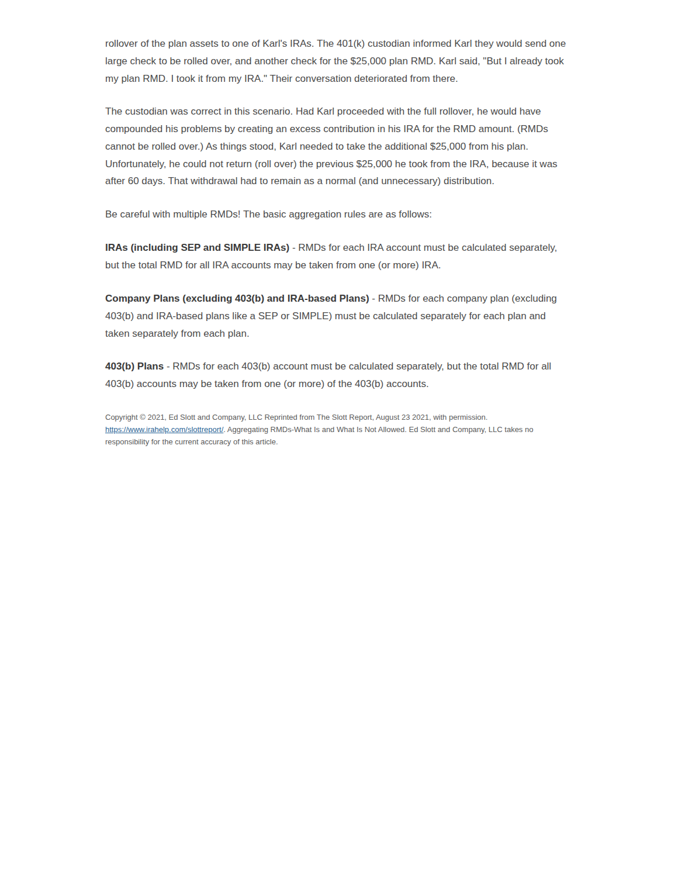rollover of the plan assets to one of Karl's IRAs. The 401(k) custodian informed Karl they would send one large check to be rolled over, and another check for the $25,000 plan RMD. Karl said, "But I already took my plan RMD. I took it from my IRA." Their conversation deteriorated from there.
The custodian was correct in this scenario. Had Karl proceeded with the full rollover, he would have compounded his problems by creating an excess contribution in his IRA for the RMD amount. (RMDs cannot be rolled over.) As things stood, Karl needed to take the additional $25,000 from his plan. Unfortunately, he could not return (roll over) the previous $25,000 he took from the IRA, because it was after 60 days. That withdrawal had to remain as a normal (and unnecessary) distribution.
Be careful with multiple RMDs! The basic aggregation rules are as follows:
IRAs (including SEP and SIMPLE IRAs) - RMDs for each IRA account must be calculated separately, but the total RMD for all IRA accounts may be taken from one (or more) IRA.
Company Plans (excluding 403(b) and IRA-based Plans) - RMDs for each company plan (excluding 403(b) and IRA-based plans like a SEP or SIMPLE) must be calculated separately for each plan and taken separately from each plan.
403(b) Plans - RMDs for each 403(b) account must be calculated separately, but the total RMD for all 403(b) accounts may be taken from one (or more) of the 403(b) accounts.
Copyright © 2021, Ed Slott and Company, LLC Reprinted from The Slott Report, August 23 2021, with permission. https://www.irahelp.com/slottreport/. Aggregating RMDs-What Is and What Is Not Allowed. Ed Slott and Company, LLC takes no responsibility for the current accuracy of this article.